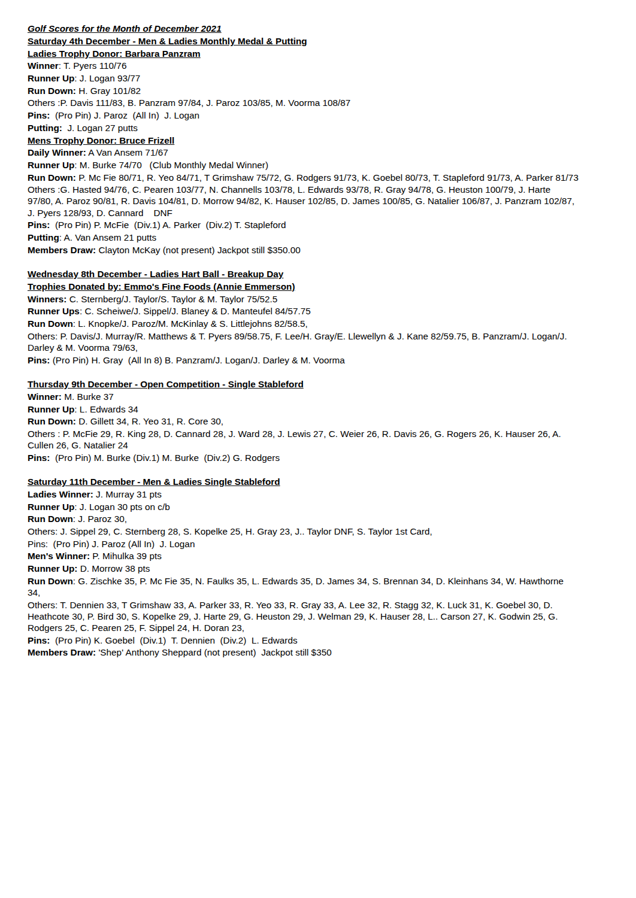Golf Scores for the Month of December 2021
Saturday 4th December - Men & Ladies Monthly Medal & Putting
Ladies Trophy Donor: Barbara Panzram
Winner: T. Pyers 110/76
Runner Up: J. Logan 93/77
Run Down: H. Gray 101/82
Others :P. Davis 111/83, B. Panzram 97/84, J. Paroz 103/85, M. Voorma 108/87
Pins: (Pro Pin) J. Paroz (All In) J. Logan
Putting: J. Logan 27 putts
Mens Trophy Donor: Bruce Frizell
Daily Winner: A Van Ansem 71/67
Runner Up: M. Burke 74/70 (Club Monthly Medal Winner)
Run Down: P. Mc Fie 80/71, R. Yeo 84/71, T Grimshaw 75/72, G. Rodgers 91/73, K. Goebel 80/73, T. Stapleford 91/73, A. Parker 81/73
Others :G. Hasted 94/76, C. Pearen 103/77, N. Channells 103/78, L. Edwards 93/78, R. Gray 94/78, G. Heuston 100/79, J. Harte 97/80, A. Paroz 90/81, R. Davis 104/81, D. Morrow 94/82, K. Hauser 102/85, D. James 100/85, G. Natalier 106/87, J. Panzram 102/87, J. Pyers 128/93, D. Cannard DNF
Pins: (Pro Pin) P. McFie (Div.1) A. Parker (Div.2) T. Stapleford
Putting: A. Van Ansem 21 putts
Members Draw: Clayton McKay (not present) Jackpot still $350.00
Wednesday 8th December - Ladies Hart Ball - Breakup Day
Trophies Donated by: Emmo's Fine Foods (Annie Emmerson)
Winners: C. Sternberg/J. Taylor/S. Taylor & M. Taylor 75/52.5
Runner Ups: C. Scheiwe/J. Sippel/J. Blaney & D. Manteufel 84/57.75
Run Down: L. Knopke/J. Paroz/M. McKinlay & S. Littlejohns 82/58.5,
Others: P. Davis/J. Murray/R. Matthews & T. Pyers 89/58.75, F. Lee/H. Gray/E. Llewellyn & J. Kane 82/59.75, B. Panzram/J. Logan/J. Darley & M. Voorma 79/63,
Pins: (Pro Pin) H. Gray (All In 8) B. Panzram/J. Logan/J. Darley & M. Voorma
Thursday 9th December - Open Competition - Single Stableford
Winner: M. Burke 37
Runner Up: L. Edwards 34
Run Down: D. Gillett 34, R. Yeo 31, R. Core 30,
Others : P. McFie 29, R. King 28, D. Cannard 28, J. Ward 28, J. Lewis 27, C. Weier 26, R. Davis 26, G. Rogers 26, K. Hauser 26, A. Cullen 26, G. Natalier 24
Pins: (Pro Pin) M. Burke (Div.1) M. Burke (Div.2) G. Rodgers
Saturday 11th December - Men & Ladies Single Stableford
Ladies Winner: J. Murray 31 pts
Runner Up: J. Logan 30 pts on c/b
Run Down: J. Paroz 30,
Others: J. Sippel 29, C. Sternberg 28, S. Kopelke 25, H. Gray 23, J.. Taylor DNF, S. Taylor 1st Card,
Pins: (Pro Pin) J. Paroz (All In) J. Logan
Men's Winner: P. Mihulka 39 pts
Runner Up: D. Morrow 38 pts
Run Down: G. Zischke 35, P. Mc Fie 35, N. Faulks 35, L. Edwards 35, D. James 34, S. Brennan 34, D. Kleinhans 34, W. Hawthorne 34,
Others: T. Dennien 33, T Grimshaw 33, A. Parker 33, R. Yeo 33, R. Gray 33, A. Lee 32, R. Stagg 32, K. Luck 31, K. Goebel 30, D. Heathcote 30, P. Bird 30, S. Kopelke 29, J. Harte 29, G. Heuston 29, J. Welman 29, K. Hauser 28, L.. Carson 27, K. Godwin 25, G. Rodgers 25, C. Pearen 25, F. Sippel 24, H. Doran 23,
Pins: (Pro Pin) K. Goebel (Div.1) T. Dennien (Div.2) L. Edwards
Members Draw: 'Shep' Anthony Sheppard (not present) Jackpot still $350